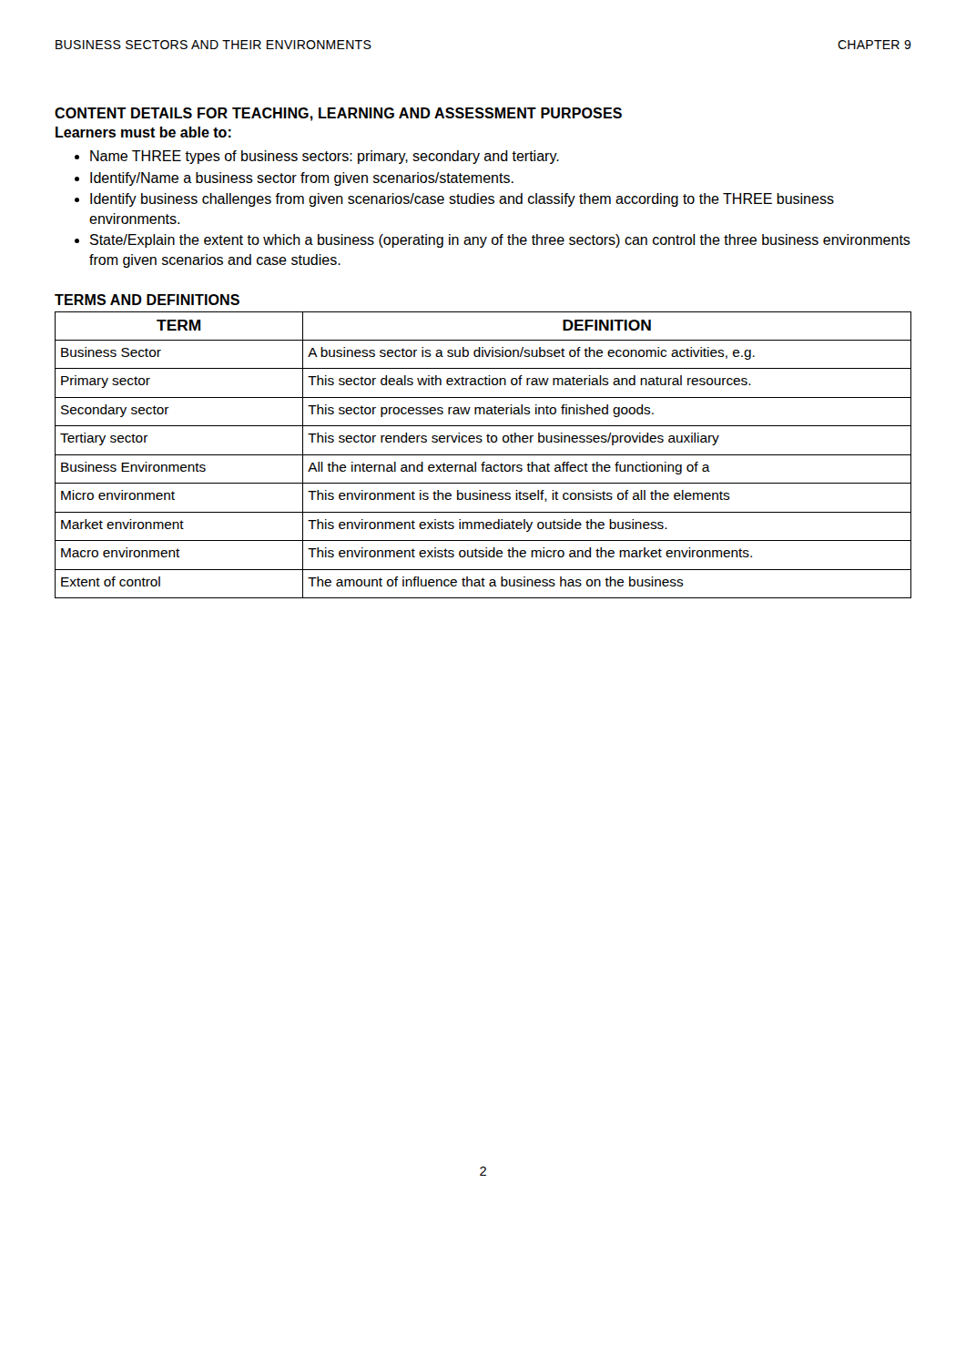BUSINESS SECTORS AND THEIR ENVIRONMENTS CHAPTER 9
CONTENT DETAILS FOR TEACHING, LEARNING AND ASSESSMENT PURPOSES
Learners must be able to:
Name THREE types of business sectors: primary, secondary and tertiary.
Identify/Name a business sector from given scenarios/statements.
Identify business challenges from given scenarios/case studies and classify them according to the THREE business environments.
State/Explain the extent to which a business (operating in any of the three sectors) can control the three business environments from given scenarios and case studies.
TERMS AND DEFINITIONS
| TERM | DEFINITION |
| --- | --- |
| Business Sector | A business sector is a sub division/subset of the economic activities, e.g. |
| Primary sector | This sector deals with extraction of raw materials and natural resources. |
| Secondary sector | This sector processes raw materials into finished goods. |
| Tertiary sector | This sector renders services to other businesses/provides auxiliary |
| Business Environments | All the internal and external factors that affect the functioning of a |
| Micro environment | This environment is the business itself, it consists of all the elements |
| Market environment | This environment exists immediately outside the business. |
| Macro environment | This environment exists outside the micro and the market environments. |
| Extent of control | The amount of influence that a business has on the business |
2